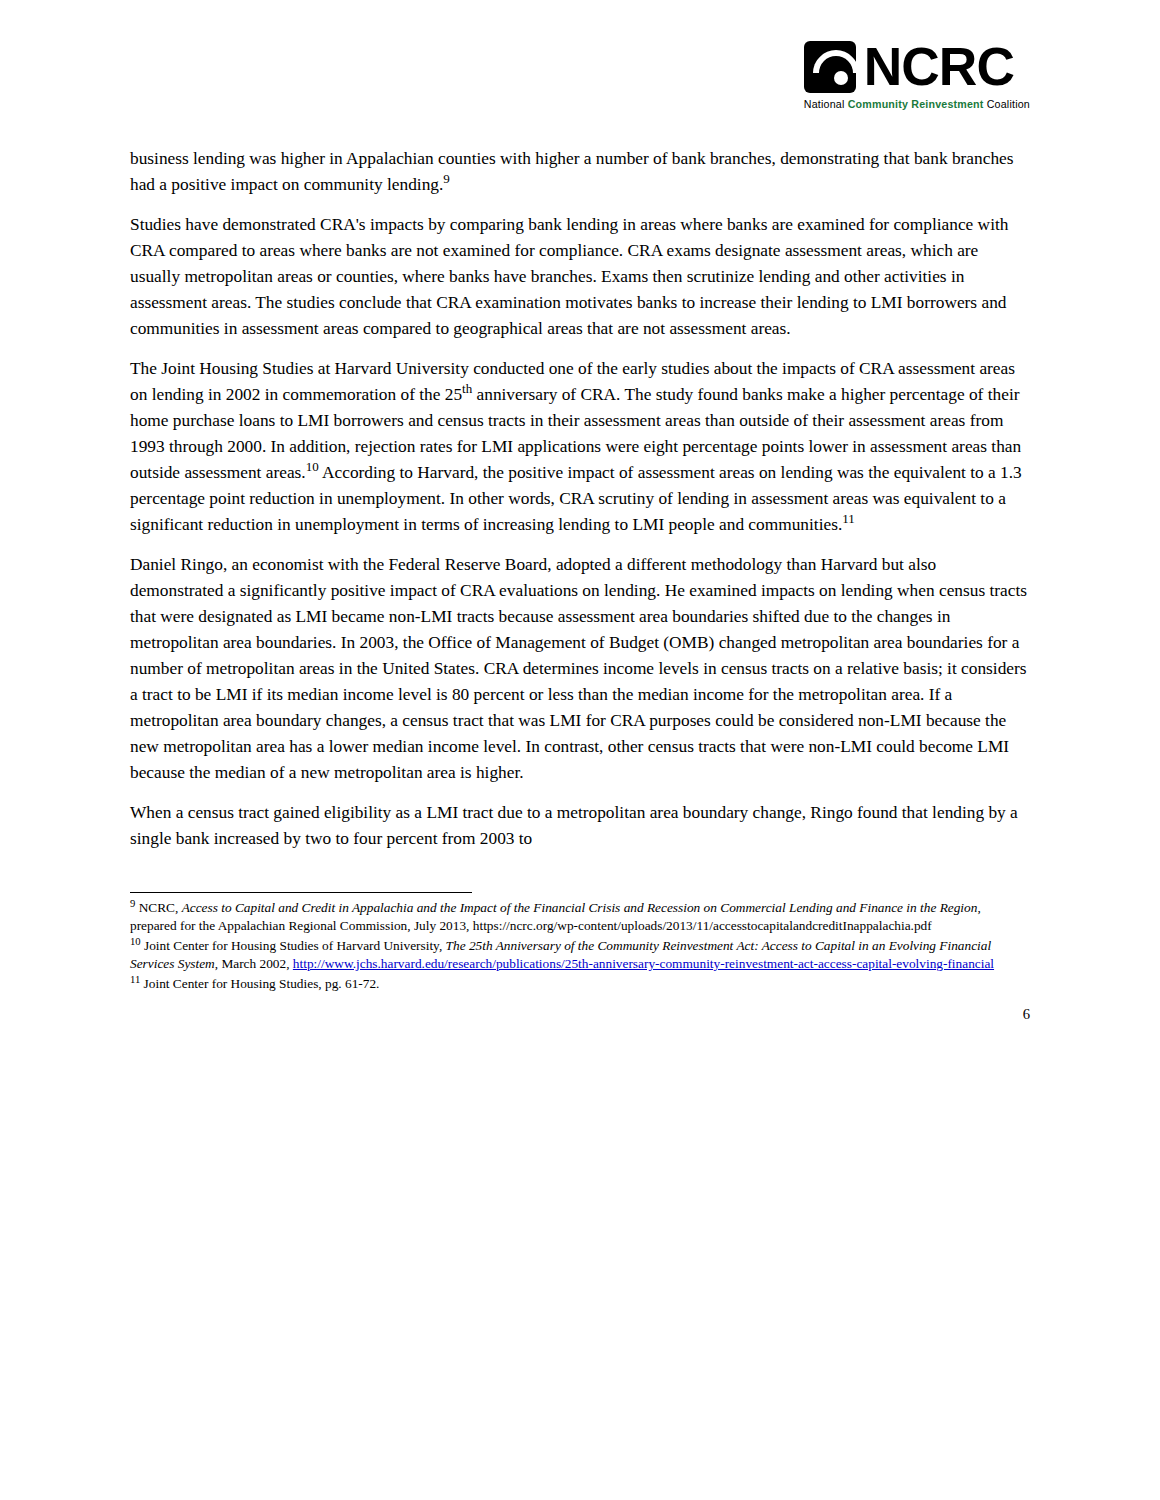NCRC
National Community Reinvestment Coalition
business lending was higher in Appalachian counties with higher a number of bank branches, demonstrating that bank branches had a positive impact on community lending.9
Studies have demonstrated CRA's impacts by comparing bank lending in areas where banks are examined for compliance with CRA compared to areas where banks are not examined for compliance. CRA exams designate assessment areas, which are usually metropolitan areas or counties, where banks have branches. Exams then scrutinize lending and other activities in assessment areas. The studies conclude that CRA examination motivates banks to increase their lending to LMI borrowers and communities in assessment areas compared to geographical areas that are not assessment areas.
The Joint Housing Studies at Harvard University conducted one of the early studies about the impacts of CRA assessment areas on lending in 2002 in commemoration of the 25th anniversary of CRA. The study found banks make a higher percentage of their home purchase loans to LMI borrowers and census tracts in their assessment areas than outside of their assessment areas from 1993 through 2000. In addition, rejection rates for LMI applications were eight percentage points lower in assessment areas than outside assessment areas.10 According to Harvard, the positive impact of assessment areas on lending was the equivalent to a 1.3 percentage point reduction in unemployment. In other words, CRA scrutiny of lending in assessment areas was equivalent to a significant reduction in unemployment in terms of increasing lending to LMI people and communities.11
Daniel Ringo, an economist with the Federal Reserve Board, adopted a different methodology than Harvard but also demonstrated a significantly positive impact of CRA evaluations on lending. He examined impacts on lending when census tracts that were designated as LMI became non-LMI tracts because assessment area boundaries shifted due to the changes in metropolitan area boundaries. In 2003, the Office of Management of Budget (OMB) changed metropolitan area boundaries for a number of metropolitan areas in the United States. CRA determines income levels in census tracts on a relative basis; it considers a tract to be LMI if its median income level is 80 percent or less than the median income for the metropolitan area. If a metropolitan area boundary changes, a census tract that was LMI for CRA purposes could be considered non-LMI because the new metropolitan area has a lower median income level. In contrast, other census tracts that were non-LMI could become LMI because the median of a new metropolitan area is higher.
When a census tract gained eligibility as a LMI tract due to a metropolitan area boundary change, Ringo found that lending by a single bank increased by two to four percent from 2003 to
9 NCRC, Access to Capital and Credit in Appalachia and the Impact of the Financial Crisis and Recession on Commercial Lending and Finance in the Region, prepared for the Appalachian Regional Commission, July 2013, https://ncrc.org/wp-content/uploads/2013/11/accesstocapitalandcreditInappalachia.pdf
10 Joint Center for Housing Studies of Harvard University, The 25th Anniversary of the Community Reinvestment Act: Access to Capital in an Evolving Financial Services System, March 2002, http://www.jchs.harvard.edu/research/publications/25th-anniversary-community-reinvestment-act-access-capital-evolving-financial
11 Joint Center for Housing Studies, pg. 61-72.
6